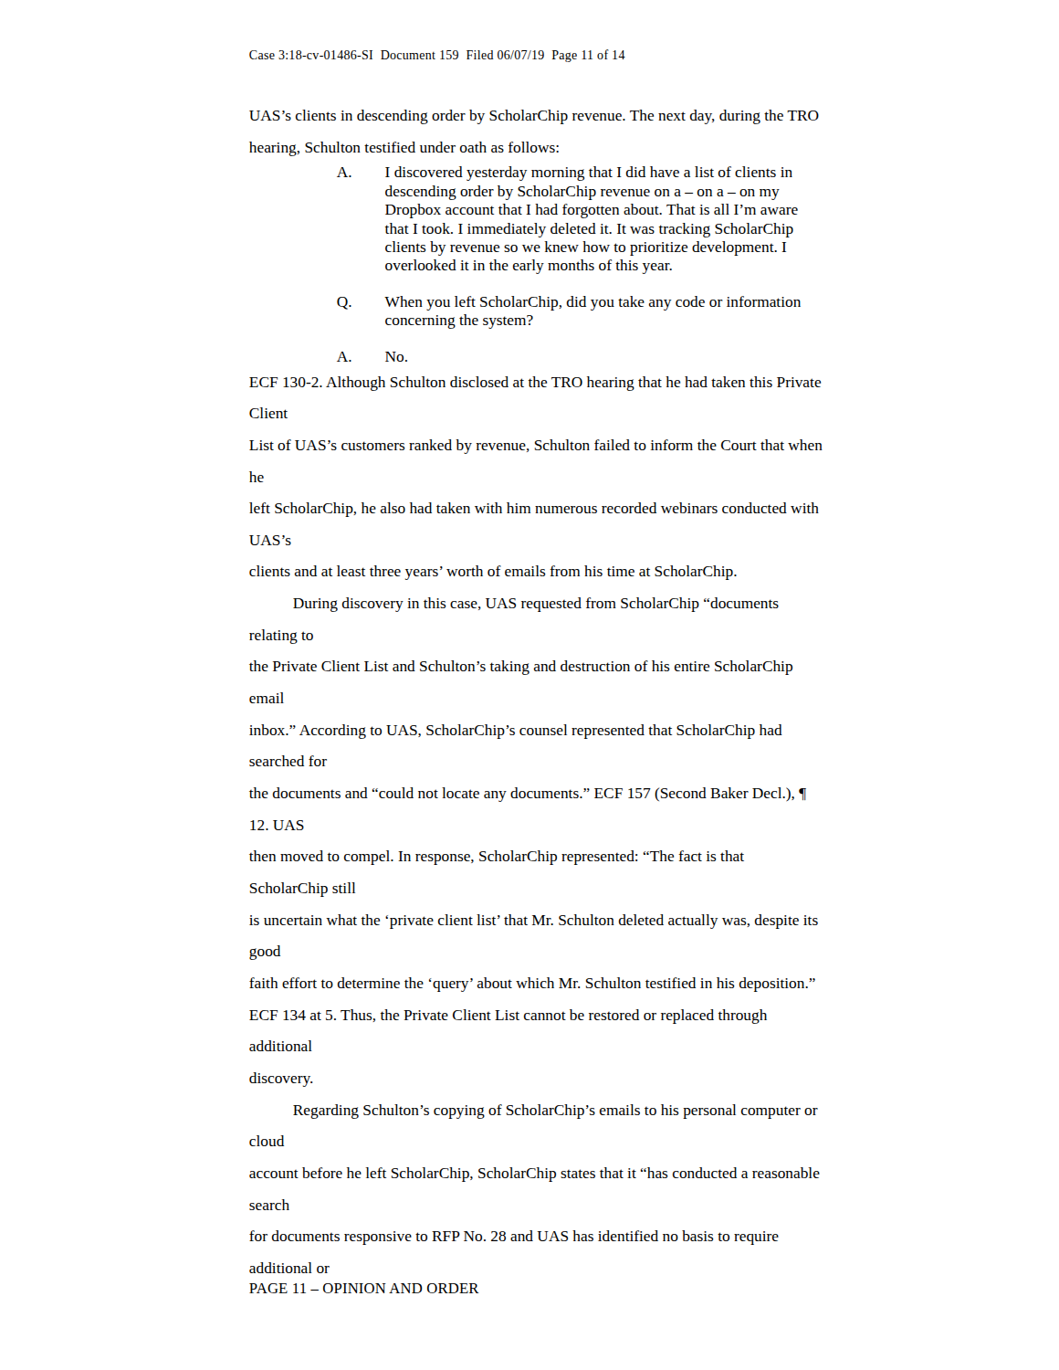Case 3:18-cv-01486-SI Document 159 Filed 06/07/19 Page 11 of 14
UAS’s clients in descending order by ScholarChip revenue. The next day, during the TRO
hearing, Schulton testified under oath as follows:
A.
I discovered yesterday morning that I did have a list of clients in descending order by ScholarChip revenue on a – on a – on my Dropbox account that I had forgotten about. That is all I’m aware that I took. I immediately deleted it. It was tracking ScholarChip clients by revenue so we knew how to prioritize development. I overlooked it in the early months of this year.
Q.
When you left ScholarChip, did you take any code or information concerning the system?
A.
No.
ECF 130-2. Although Schulton disclosed at the TRO hearing that he had taken this Private Client
List of UAS’s customers ranked by revenue, Schulton failed to inform the Court that when he
left ScholarChip, he also had taken with him numerous recorded webinars conducted with UAS’s
clients and at least three years’ worth of emails from his time at ScholarChip.
During discovery in this case, UAS requested from ScholarChip “documents relating to
the Private Client List and Schulton’s taking and destruction of his entire ScholarChip email
inbox.” According to UAS, ScholarChip’s counsel represented that ScholarChip had searched for
the documents and “could not locate any documents.” ECF 157 (Second Baker Decl.), ¶ 12. UAS
then moved to compel. In response, ScholarChip represented: “The fact is that ScholarChip still
is uncertain what the ‘private client list’ that Mr. Schulton deleted actually was, despite its good
faith effort to determine the ‘query’ about which Mr. Schulton testified in his deposition.”
ECF 134 at 5. Thus, the Private Client List cannot be restored or replaced through additional
discovery.
Regarding Schulton’s copying of ScholarChip’s emails to his personal computer or cloud
account before he left ScholarChip, ScholarChip states that it “has conducted a reasonable search
for documents responsive to RFP No. 28 and UAS has identified no basis to require additional or
PAGE 11 – OPINION AND ORDER